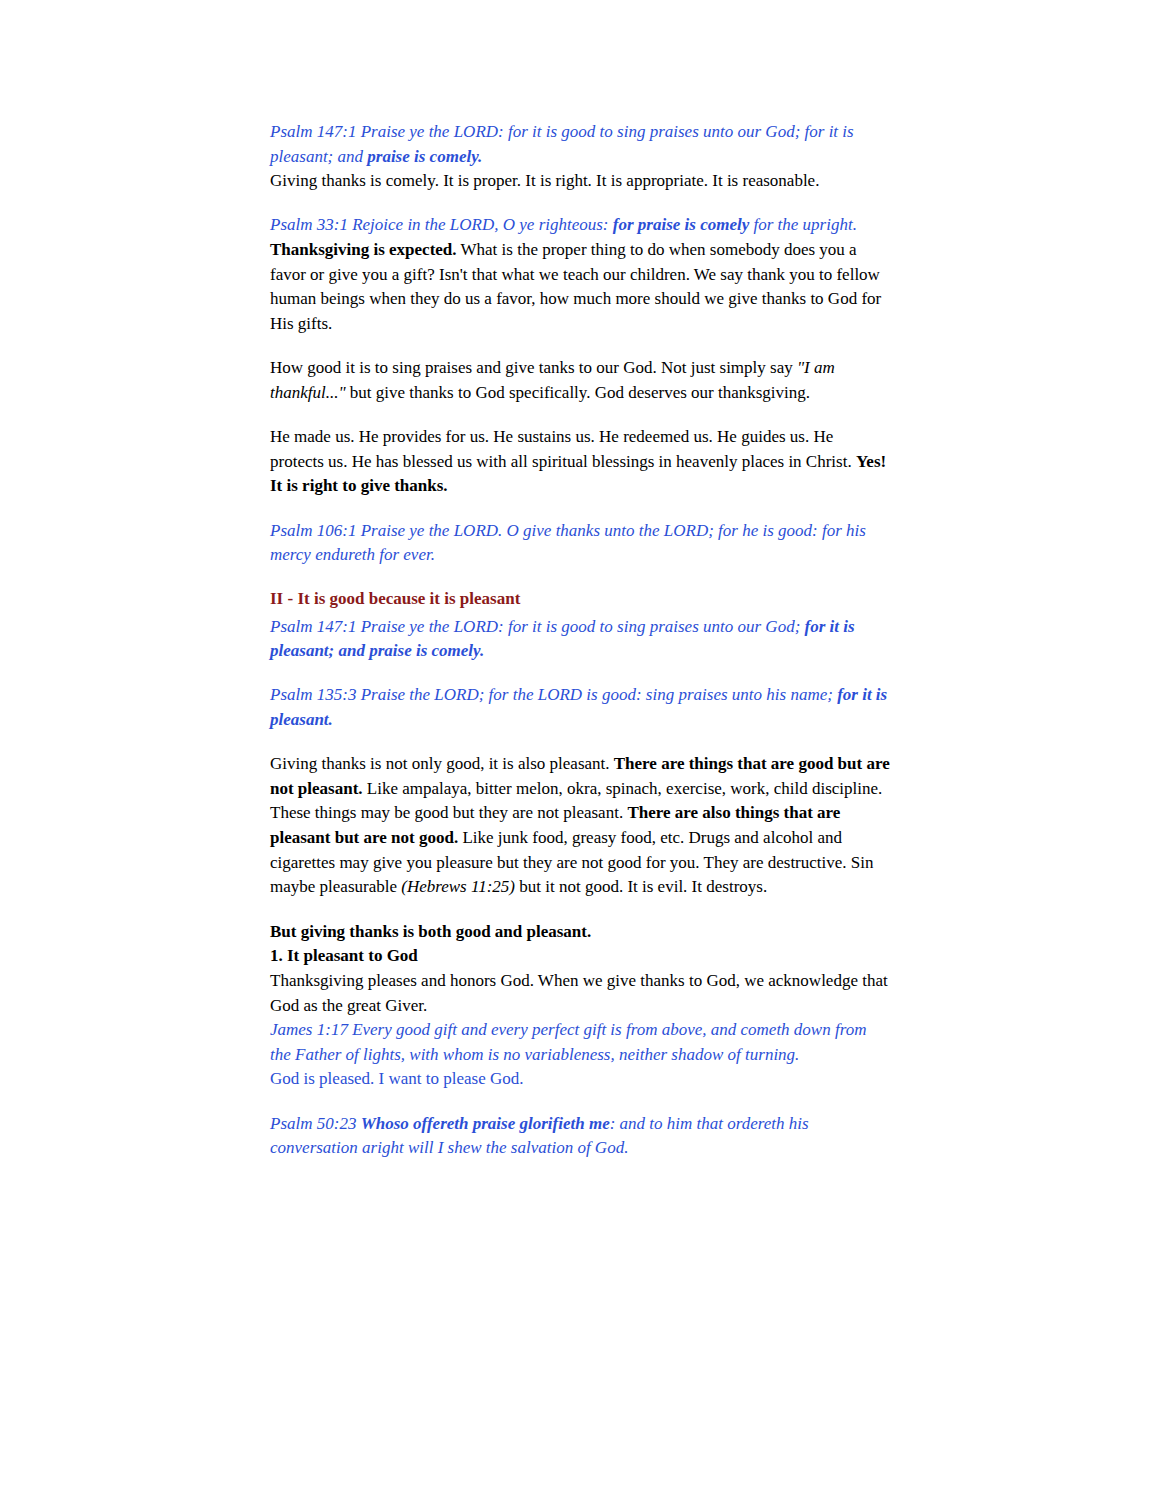Psalm 147:1 Praise ye the LORD: for it is good to sing praises unto our God; for it is pleasant; and praise is comely.
Giving thanks is comely. It is proper. It is right. It is appropriate. It is reasonable.
Psalm 33:1 Rejoice in the LORD, O ye righteous: for praise is comely for the upright.
Thanksgiving is expected. What is the proper thing to do when somebody does you a favor or give you a gift? Isn't that what we teach our children. We say thank you to fellow human beings when they do us a favor, how much more should we give thanks to God for His gifts.
How good it is to sing praises and give tanks to our God. Not just simply say "I am thankful..." but give thanks to God specifically. God deserves our thanksgiving.
He made us. He provides for us. He sustains us. He redeemed us. He guides us. He protects us. He has blessed us with all spiritual blessings in heavenly places in Christ. Yes! It is right to give thanks.
Psalm 106:1 Praise ye the LORD. O give thanks unto the LORD; for he is good: for his mercy endureth for ever.
II - It is good because it is pleasant
Psalm 147:1 Praise ye the LORD: for it is good to sing praises unto our God; for it is pleasant; and praise is comely.
Psalm 135:3 Praise the LORD; for the LORD is good: sing praises unto his name; for it is pleasant.
Giving thanks is not only good, it is also pleasant. There are things that are good but are not pleasant. Like ampalaya, bitter melon, okra, spinach, exercise, work, child discipline. These things may be good but they are not pleasant. There are also things that are pleasant but are not good. Like junk food, greasy food, etc. Drugs and alcohol and cigarettes may give you pleasure but they are not good for you. They are destructive. Sin maybe pleasurable (Hebrews 11:25) but it not good. It is evil. It destroys.
But giving thanks is both good and pleasant.
1. It pleasant to God
Thanksgiving pleases and honors God. When we give thanks to God, we acknowledge that God as the great Giver.
James 1:17 Every good gift and every perfect gift is from above, and cometh down from the Father of lights, with whom is no variableness, neither shadow of turning.
God is pleased. I want to please God.
Psalm 50:23 Whoso offereth praise glorifieth me: and to him that ordereth his conversation aright will I shew the salvation of God.